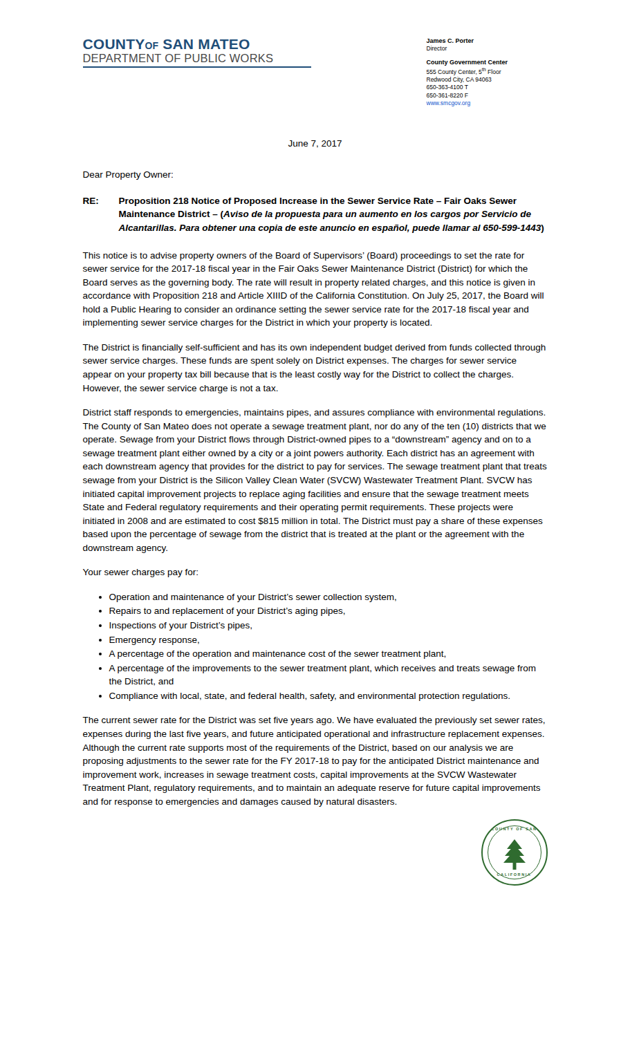COUNTYOF SAN MATEO
DEPARTMENT OF PUBLIC WORKS
James C. Porter
Director
County Government Center
555 County Center, 5th Floor
Redwood City, CA 94063
650-363-4100 T
650-361-8220 F
www.smcgov.org
June 7, 2017
Dear Property Owner:
RE:
Proposition 218 Notice of Proposed Increase in the Sewer Service Rate – Fair Oaks Sewer Maintenance District – (Aviso de la propuesta para un aumento en los cargos por Servicio de Alcantarillas. Para obtener una copia de este anuncio en español, puede llamar al 650-599-1443)
This notice is to advise property owners of the Board of Supervisors’ (Board) proceedings to set the rate for sewer service for the 2017-18 fiscal year in the Fair Oaks Sewer Maintenance District (District) for which the Board serves as the governing body. The rate will result in property related charges, and this notice is given in accordance with Proposition 218 and Article XIIID of the California Constitution. On July 25, 2017, the Board will hold a Public Hearing to consider an ordinance setting the sewer service rate for the 2017-18 fiscal year and implementing sewer service charges for the District in which your property is located.
The District is financially self-sufficient and has its own independent budget derived from funds collected through sewer service charges. These funds are spent solely on District expenses. The charges for sewer service appear on your property tax bill because that is the least costly way for the District to collect the charges. However, the sewer service charge is not a tax.
District staff responds to emergencies, maintains pipes, and assures compliance with environmental regulations. The County of San Mateo does not operate a sewage treatment plant, nor do any of the ten (10) districts that we operate. Sewage from your District flows through District-owned pipes to a “downstream” agency and on to a sewage treatment plant either owned by a city or a joint powers authority. Each district has an agreement with each downstream agency that provides for the district to pay for services. The sewage treatment plant that treats sewage from your District is the Silicon Valley Clean Water (SVCW) Wastewater Treatment Plant. SVCW has initiated capital improvement projects to replace aging facilities and ensure that the sewage treatment meets State and Federal regulatory requirements and their operating permit requirements. These projects were initiated in 2008 and are estimated to cost $815 million in total. The District must pay a share of these expenses based upon the percentage of sewage from the district that is treated at the plant or the agreement with the downstream agency.
Your sewer charges pay for:
Operation and maintenance of your District’s sewer collection system,
Repairs to and replacement of your District’s aging pipes,
Inspections of your District’s pipes,
Emergency response,
A percentage of the operation and maintenance cost of the sewer treatment plant,
A percentage of the improvements to the sewer treatment plant, which receives and treats sewage from the District, and
Compliance with local, state, and federal health, safety, and environmental protection regulations.
The current sewer rate for the District was set five years ago. We have evaluated the previously set sewer rates, expenses during the last five years, and future anticipated operational and infrastructure replacement expenses. Although the current rate supports most of the requirements of the District, based on our analysis we are proposing adjustments to the sewer rate for the FY 2017-18 to pay for the anticipated District maintenance and improvement work, increases in sewage treatment costs, capital improvements at the SVCW Wastewater Treatment Plant, regulatory requirements, and to maintain an adequate reserve for future capital improvements and for response to emergencies and damages caused by natural disasters.
COUNTY OF SAN
CALIFORNIA